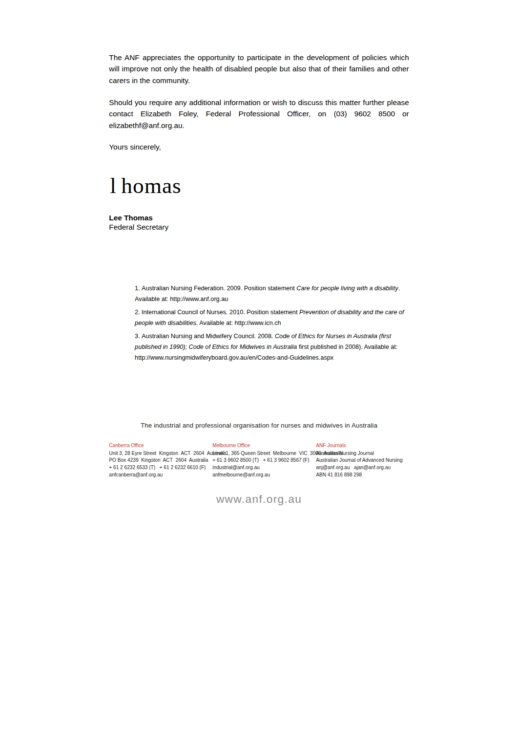The ANF appreciates the opportunity to participate in the development of policies which will improve not only the health of disabled people but also that of their families and other carers in the community.
Should you require any additional information or wish to discuss this matter further please contact Elizabeth Foley, Federal Professional Officer, on (03) 9602 8500 or elizabethf@anf.org.au.
Yours sincerely,
l  homas
Lee Thomas
Federal Secretary
1. Australian Nursing Federation. 2009. Position statement Care for people living with a disability. Available at: http://www.anf.org.au
2. International Council of Nurses. 2010. Position statement Prevention of disability and the care of people with disabilities. Available at: http://www.icn.ch
3. Australian Nursing and Midwifery Council. 2008. Code of Ethics for Nurses in Australia (first published in 1990); Code of Ethics for Midwives in Australia first published in 2008). Available at: http://www.nursingmidwiferyboard.gov.au/en/Codes-and-Guidelines.aspx
The industrial and professional organisation for nurses and midwives in Australia
Canberra Office
Unit 3, 28 Eyre Street Kingston ACT 2604 Australia
PO Box 4239 Kingston ACT 2604 Australia
+ 61 2 6232 6533 (T) + 61 2 6232 6610 (F)
anfcanberra@anf.org.au
Melbourne Office
Level 1, 365 Queen Street Melbourne VIC 3000 Australia
+ 61 3 9602 8500 (T) + 61 3 9602 8567 (F)
industrial@anf.org.au
anfmelbourne@anf.org.au
ANF Journals
Australian Nursing Journal
Australian Journal of Advanced Nursing
anj@anf.org.au ajan@anf.org.au
ABN 41 816 898 298
www.anf.org.au